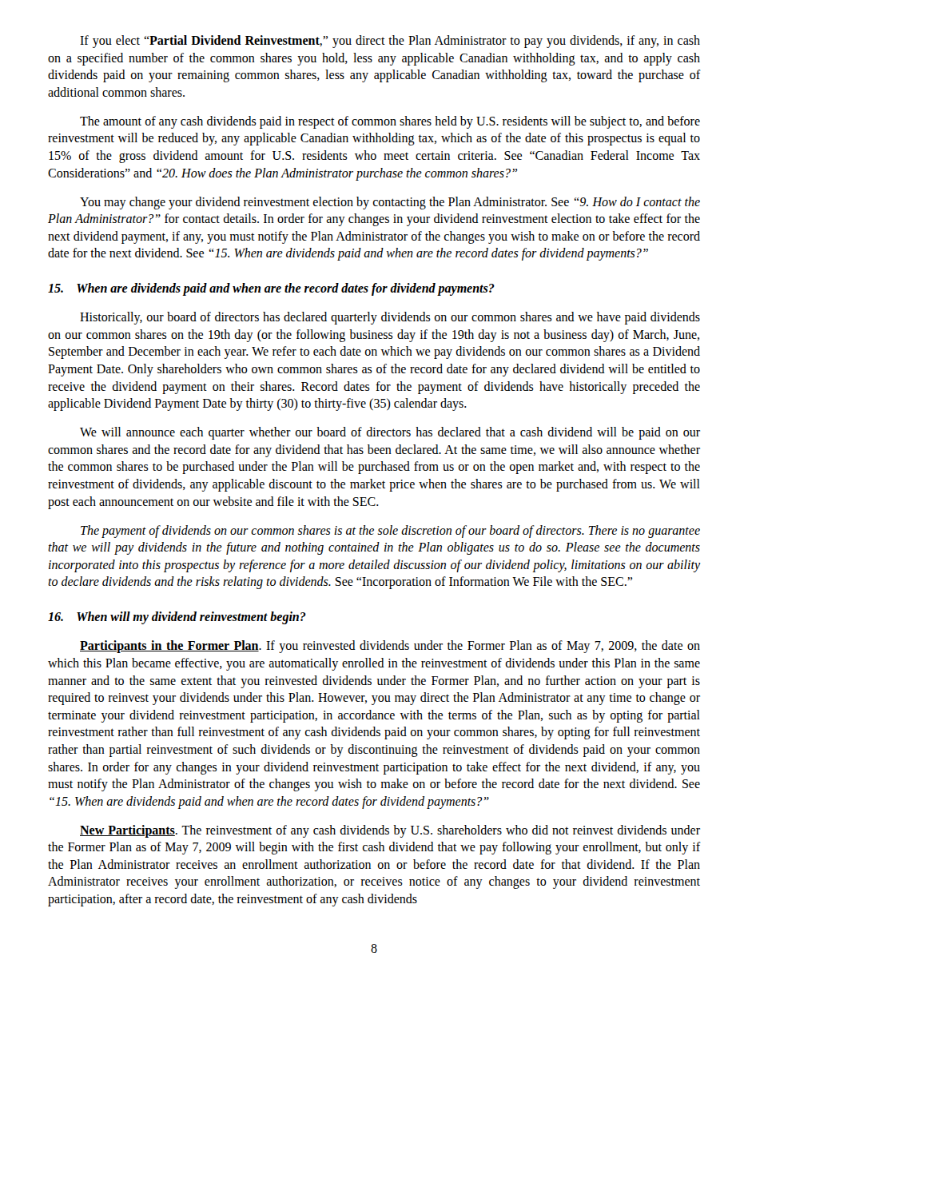If you elect “Partial Dividend Reinvestment,” you direct the Plan Administrator to pay you dividends, if any, in cash on a specified number of the common shares you hold, less any applicable Canadian withholding tax, and to apply cash dividends paid on your remaining common shares, less any applicable Canadian withholding tax, toward the purchase of additional common shares.
The amount of any cash dividends paid in respect of common shares held by U.S. residents will be subject to, and before reinvestment will be reduced by, any applicable Canadian withholding tax, which as of the date of this prospectus is equal to 15% of the gross dividend amount for U.S. residents who meet certain criteria. See “Canadian Federal Income Tax Considerations” and “20. How does the Plan Administrator purchase the common shares?”
You may change your dividend reinvestment election by contacting the Plan Administrator. See “9. How do I contact the Plan Administrator?” for contact details. In order for any changes in your dividend reinvestment election to take effect for the next dividend payment, if any, you must notify the Plan Administrator of the changes you wish to make on or before the record date for the next dividend. See “15. When are dividends paid and when are the record dates for dividend payments?”
15. When are dividends paid and when are the record dates for dividend payments?
Historically, our board of directors has declared quarterly dividends on our common shares and we have paid dividends on our common shares on the 19th day (or the following business day if the 19th day is not a business day) of March, June, September and December in each year. We refer to each date on which we pay dividends on our common shares as a Dividend Payment Date. Only shareholders who own common shares as of the record date for any declared dividend will be entitled to receive the dividend payment on their shares. Record dates for the payment of dividends have historically preceded the applicable Dividend Payment Date by thirty (30) to thirty-five (35) calendar days.
We will announce each quarter whether our board of directors has declared that a cash dividend will be paid on our common shares and the record date for any dividend that has been declared. At the same time, we will also announce whether the common shares to be purchased under the Plan will be purchased from us or on the open market and, with respect to the reinvestment of dividends, any applicable discount to the market price when the shares are to be purchased from us. We will post each announcement on our website and file it with the SEC.
The payment of dividends on our common shares is at the sole discretion of our board of directors. There is no guarantee that we will pay dividends in the future and nothing contained in the Plan obligates us to do so. Please see the documents incorporated into this prospectus by reference for a more detailed discussion of our dividend policy, limitations on our ability to declare dividends and the risks relating to dividends. See “Incorporation of Information We File with the SEC.”
16. When will my dividend reinvestment begin?
Participants in the Former Plan. If you reinvested dividends under the Former Plan as of May 7, 2009, the date on which this Plan became effective, you are automatically enrolled in the reinvestment of dividends under this Plan in the same manner and to the same extent that you reinvested dividends under the Former Plan, and no further action on your part is required to reinvest your dividends under this Plan. However, you may direct the Plan Administrator at any time to change or terminate your dividend reinvestment participation, in accordance with the terms of the Plan, such as by opting for partial reinvestment rather than full reinvestment of any cash dividends paid on your common shares, by opting for full reinvestment rather than partial reinvestment of such dividends or by discontinuing the reinvestment of dividends paid on your common shares. In order for any changes in your dividend reinvestment participation to take effect for the next dividend, if any, you must notify the Plan Administrator of the changes you wish to make on or before the record date for the next dividend. See “15. When are dividends paid and when are the record dates for dividend payments?”
New Participants. The reinvestment of any cash dividends by U.S. shareholders who did not reinvest dividends under the Former Plan as of May 7, 2009 will begin with the first cash dividend that we pay following your enrollment, but only if the Plan Administrator receives an enrollment authorization on or before the record date for that dividend. If the Plan Administrator receives your enrollment authorization, or receives notice of any changes to your dividend reinvestment participation, after a record date, the reinvestment of any cash dividends
8